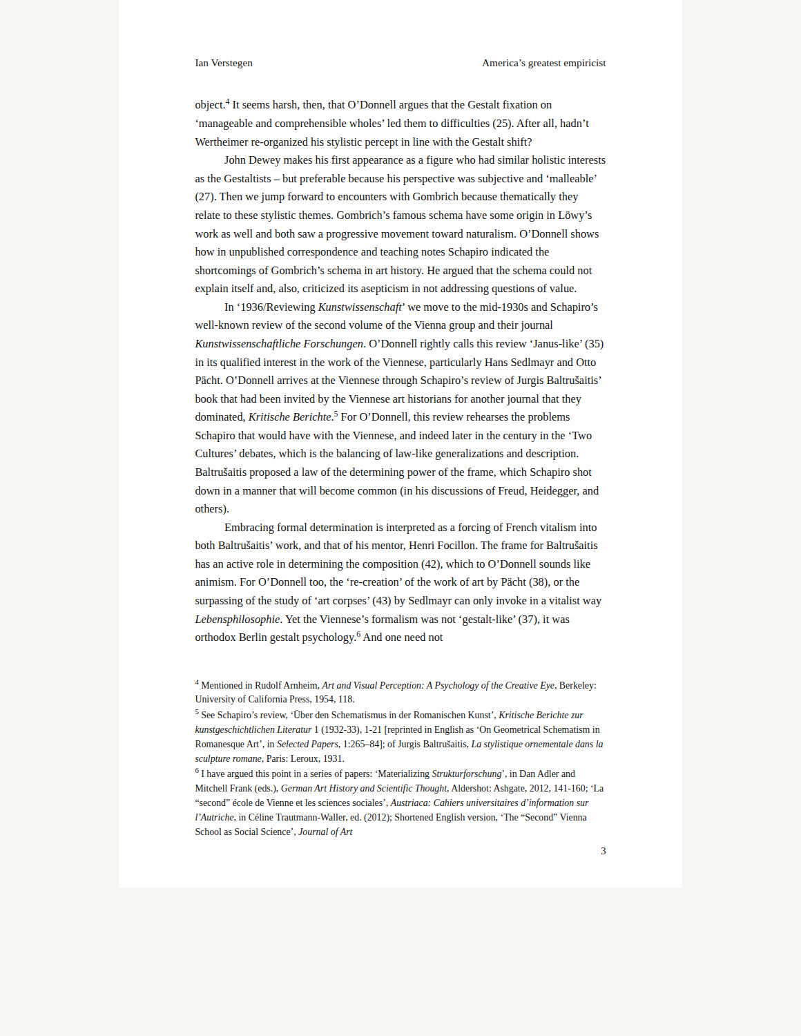Ian Verstegen
America’s greatest empiricist
object.4 It seems harsh, then, that O’Donnell argues that the Gestalt fixation on ‘manageable and comprehensible wholes’ led them to difficulties (25). After all, hadn’t Wertheimer re-organized his stylistic percept in line with the Gestalt shift?
John Dewey makes his first appearance as a figure who had similar holistic interests as the Gestaltists – but preferable because his perspective was subjective and ‘malleable’ (27). Then we jump forward to encounters with Gombrich because thematically they relate to these stylistic themes. Gombrich’s famous schema have some origin in Löwy’s work as well and both saw a progressive movement toward naturalism. O’Donnell shows how in unpublished correspondence and teaching notes Schapiro indicated the shortcomings of Gombrich’s schema in art history. He argued that the schema could not explain itself and, also, criticized its asepticism in not addressing questions of value.
In ‘1936/Reviewing Kunstwissenschaft’ we move to the mid-1930s and Schapiro’s well-known review of the second volume of the Vienna group and their journal Kunstwissenschaftliche Forschungen. O’Donnell rightly calls this review ‘Janus-like’ (35) in its qualified interest in the work of the Viennese, particularly Hans Sedlmayr and Otto Pächt. O’Donnell arrives at the Viennese through Schapiro’s review of Jurgis Baltrušaitis’ book that had been invited by the Viennese art historians for another journal that they dominated, Kritische Berichte.5 For O’Donnell, this review rehearses the problems Schapiro that would have with the Viennese, and indeed later in the century in the ‘Two Cultures’ debates, which is the balancing of law-like generalizations and description. Baltrušaitis proposed a law of the determining power of the frame, which Schapiro shot down in a manner that will become common (in his discussions of Freud, Heidegger, and others).
Embracing formal determination is interpreted as a forcing of French vitalism into both Baltrušaitis’ work, and that of his mentor, Henri Focillon. The frame for Baltrušaitis has an active role in determining the composition (42), which to O’Donnell sounds like animism. For O’Donnell too, the ‘re-creation’ of the work of art by Pächt (38), or the surpassing of the study of ‘art corpses’ (43) by Sedlmayr can only invoke in a vitalist way Lebensphilosophie. Yet the Viennese’s formalism was not ‘gestalt-like’ (37), it was orthodox Berlin gestalt psychology.6 And one need not
4 Mentioned in Rudolf Arnheim, Art and Visual Perception: A Psychology of the Creative Eye, Berkeley: University of California Press, 1954, 118.
5 See Schapiro’s review, ‘Über den Schematismus in der Romanischen Kunst’, Kritische Berichte zur kunstgeschichtlichen Literatur 1 (1932-33), 1-21 [reprinted in English as ‘On Geometrical Schematism in Romanesque Art’, in Selected Papers, 1:265–84]; of Jurgis Baltrušaitis, La stylistique ornementale dans la sculpture romane, Paris: Leroux, 1931.
6 I have argued this point in a series of papers: ‘Materializing Strukturforschung’, in Dan Adler and Mitchell Frank (eds.), German Art History and Scientific Thought, Aldershot: Ashgate, 2012, 141-160; ‘La “second” école de Vienne et les sciences sociales’, Austriaca: Cahiers universitaires d’information sur l’Autriche, in Céline Trautmann-Waller, ed. (2012); Shortened English version, ‘The “Second” Vienna School as Social Science’, Journal of Art
3